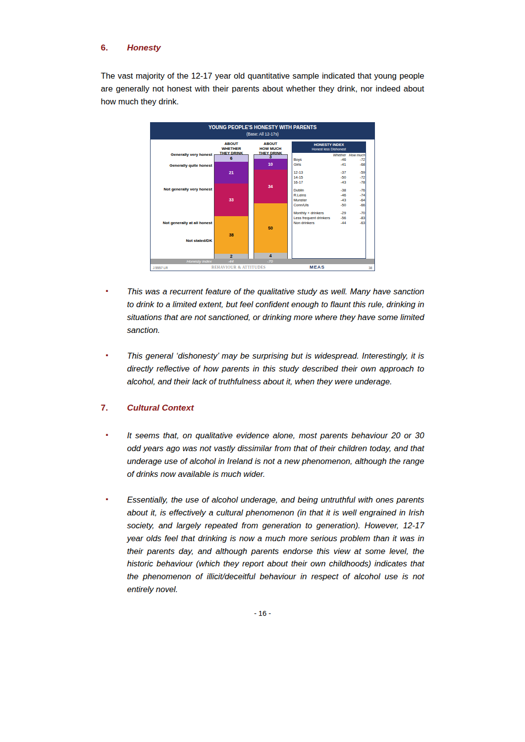6. Honesty
The vast majority of the 12-17 year old quantitative sample indicated that young people are generally not honest with their parents about whether they drink, nor indeed about how much they drink.
YOUNG PEOPLE'S HONESTY WITH PARENTS
(Base: All 12-17s)
Generally very honest
Generally quite honest
Not generally very honest
Not generally at all honest
Not stated/DK
ABOUT
WHETHER
THEY DRINK
6
21
33
38
2
ABOUT
HOW MUCH
THEY DRINK
3
10
34
50
4
HONESTY INDEX
Honest less Dishonest
| | Whether | How much |
| Boys | -46 | -72 |
| Girls | -41 | -68 |
| 12-13 | -37 | -59 |
| 14-15 | -50 | -72 |
| 16-17 | -43 | -78 |
| Dublin | -38 | -76 |
| R.Leins | -46 | -74 |
| Munster | -43 | -64 |
| Conn/Uls | -50 | -66 |
| Monthly + drinkers | -29 | -70 |
| Less frequent drinkers | -56 | -83 |
| Non drinkers | -44 | -63 |
Honesty index -44 -70
J.5557 LR BEHAVIOUR & ATTITUDES MEAS 38
This was a recurrent feature of the qualitative study as well. Many have sanction to drink to a limited extent, but feel confident enough to flaunt this rule, drinking in situations that are not sanctioned, or drinking more where they have some limited sanction.
This general ‘dishonesty’ may be surprising but is widespread. Interestingly, it is directly reflective of how parents in this study described their own approach to alcohol, and their lack of truthfulness about it, when they were underage.
7. Cultural Context
It seems that, on qualitative evidence alone, most parents behaviour 20 or 30 odd years ago was not vastly dissimilar from that of their children today, and that underage use of alcohol in Ireland is not a new phenomenon, although the range of drinks now available is much wider.
Essentially, the use of alcohol underage, and being untruthful with ones parents about it, is effectively a cultural phenomenon (in that it is well engrained in Irish society, and largely repeated from generation to generation). However, 12-17 year olds feel that drinking is now a much more serious problem than it was in their parents day, and although parents endorse this view at some level, the historic behaviour (which they report about their own childhoods) indicates that the phenomenon of illicit/deceitful behaviour in respect of alcohol use is not entirely novel.
- 16 -